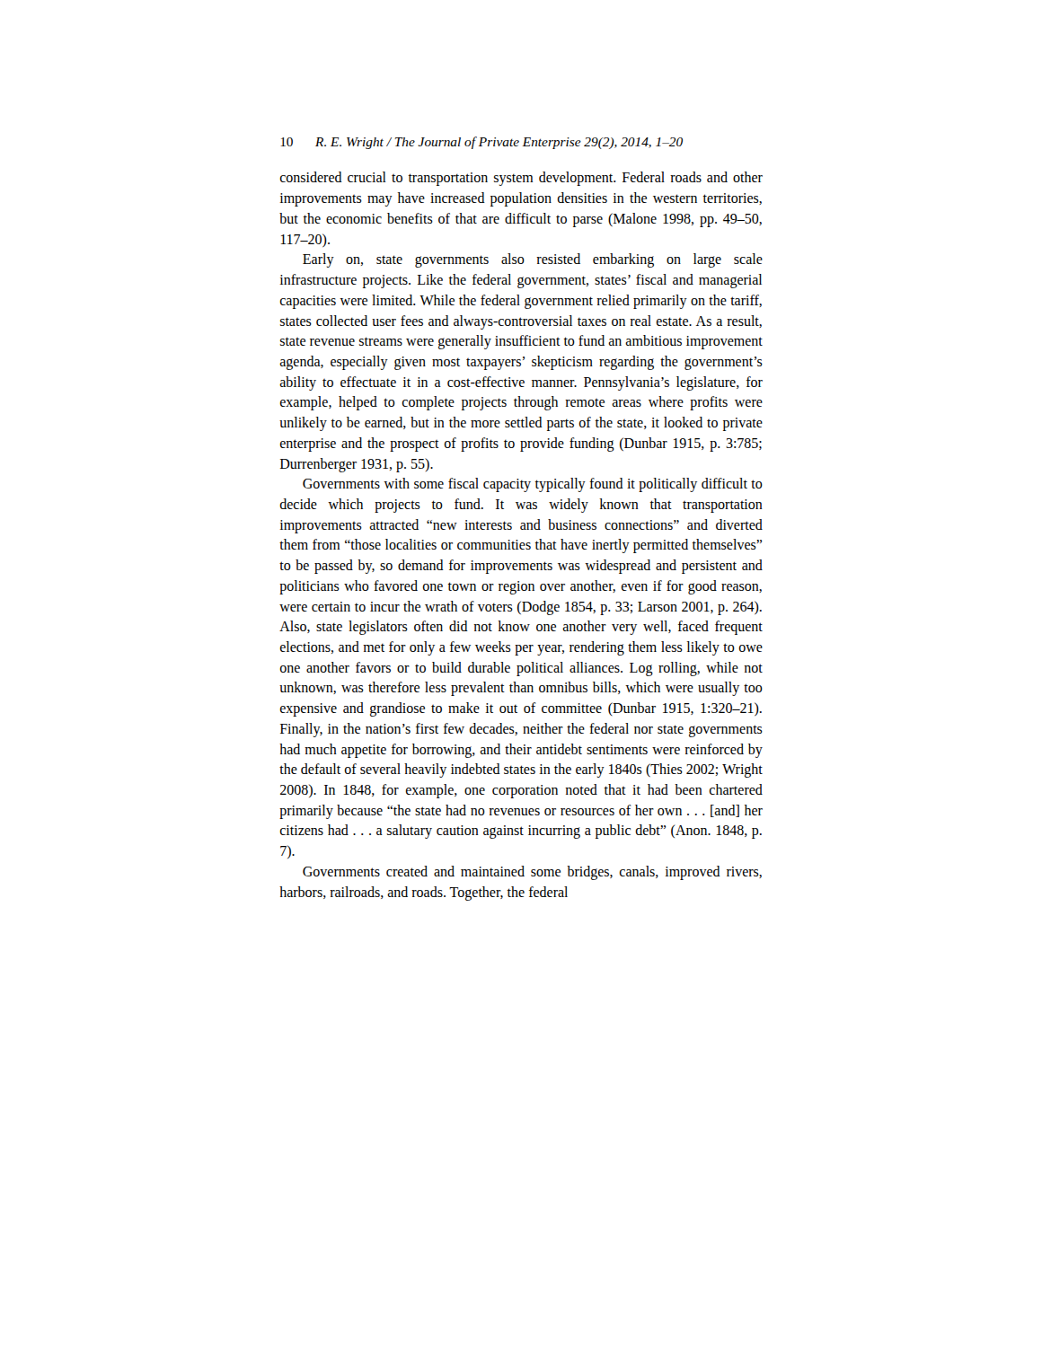10 R. E. Wright / The Journal of Private Enterprise 29(2), 2014, 1–20
considered crucial to transportation system development. Federal roads and other improvements may have increased population densities in the western territories, but the economic benefits of that are difficult to parse (Malone 1998, pp. 49–50, 117–20).
Early on, state governments also resisted embarking on large scale infrastructure projects. Like the federal government, states’ fiscal and managerial capacities were limited. While the federal government relied primarily on the tariff, states collected user fees and always-controversial taxes on real estate. As a result, state revenue streams were generally insufficient to fund an ambitious improvement agenda, especially given most taxpayers’ skepticism regarding the government’s ability to effectuate it in a cost-effective manner. Pennsylvania’s legislature, for example, helped to complete projects through remote areas where profits were unlikely to be earned, but in the more settled parts of the state, it looked to private enterprise and the prospect of profits to provide funding (Dunbar 1915, p. 3:785; Durrenberger 1931, p. 55).
Governments with some fiscal capacity typically found it politically difficult to decide which projects to fund. It was widely known that transportation improvements attracted “new interests and business connections” and diverted them from “those localities or communities that have inertly permitted themselves” to be passed by, so demand for improvements was widespread and persistent and politicians who favored one town or region over another, even if for good reason, were certain to incur the wrath of voters (Dodge 1854, p. 33; Larson 2001, p. 264). Also, state legislators often did not know one another very well, faced frequent elections, and met for only a few weeks per year, rendering them less likely to owe one another favors or to build durable political alliances. Log rolling, while not unknown, was therefore less prevalent than omnibus bills, which were usually too expensive and grandiose to make it out of committee (Dunbar 1915, 1:320–21). Finally, in the nation’s first few decades, neither the federal nor state governments had much appetite for borrowing, and their antidebt sentiments were reinforced by the default of several heavily indebted states in the early 1840s (Thies 2002; Wright 2008). In 1848, for example, one corporation noted that it had been chartered primarily because “the state had no revenues or resources of her own . . . [and] her citizens had . . . a salutary caution against incurring a public debt” (Anon. 1848, p. 7).
Governments created and maintained some bridges, canals, improved rivers, harbors, railroads, and roads. Together, the federal